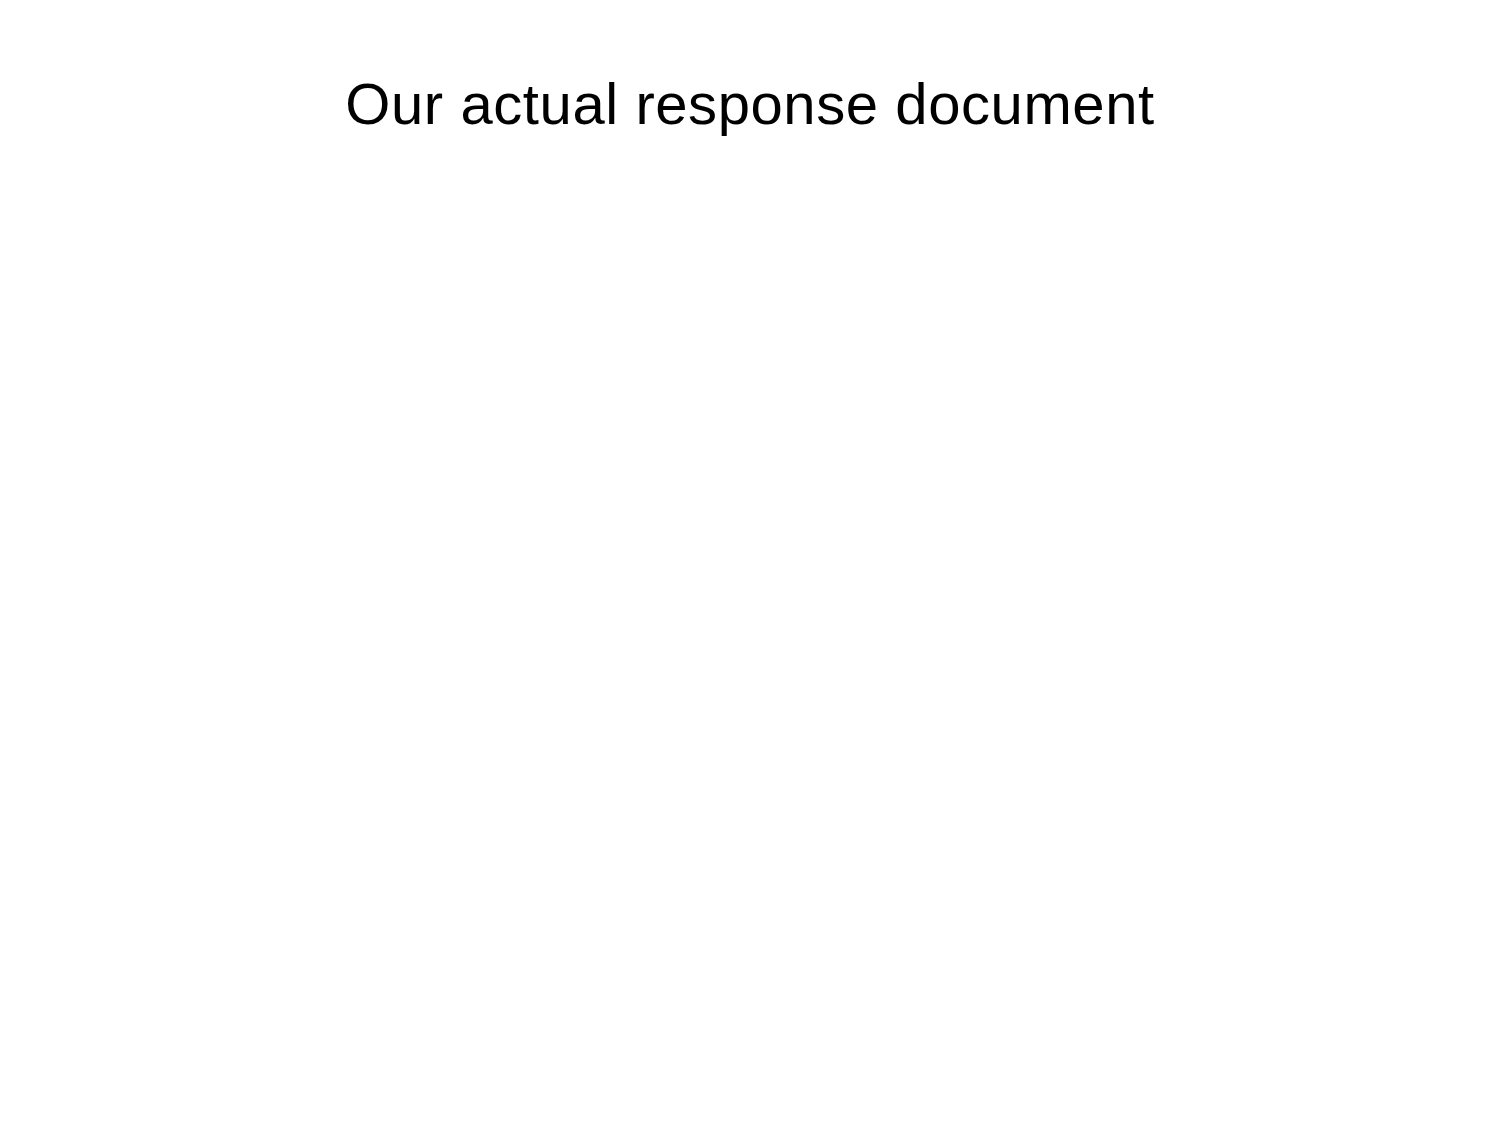Our actual response document